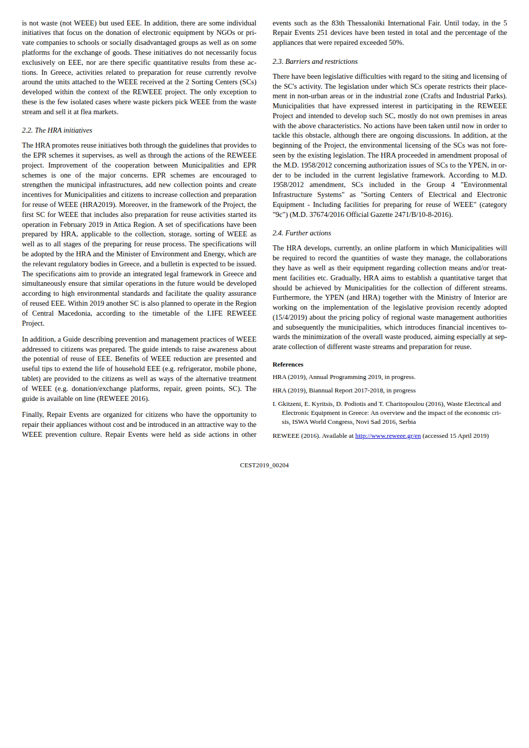is not waste (not WEEE) but used EEE. In addition, there are some individual initiatives that focus on the donation of electronic equipment by NGOs or private companies to schools or socially disadvantaged groups as well as on some platforms for the exchange of goods. These initiatives do not necessarily focus exclusively on EEE, nor are there specific quantitative results from these actions. In Greece, activities related to preparation for reuse currently revolve around the units attached to the WEEE received at the 2 Sorting Centers (SCs) developed within the context of the REWEEE project. The only exception to these is the few isolated cases where waste pickers pick WEEE from the waste stream and sell it at flea markets.
2.2. The HRA initiatives
The HRA promotes reuse initiatives both through the guidelines that provides to the EPR schemes it supervises, as well as through the actions of the REWEEE project. Improvement of the cooperation between Municipalities and EPR schemes is one of the major concerns. EPR schemes are encouraged to strengthen the municipal infrastructures, add new collection points and create incentives for Municipalities and citizens to increase collection and preparation for reuse of WEEE (HRA2019). Moreover, in the framework of the Project, the first SC for WEEE that includes also preparation for reuse activities started its operation in February 2019 in Attica Region. A set of specifications have been prepared by HRA, applicable to the collection, storage, sorting of WEEE as well as to all stages of the preparing for reuse process. The specifications will be adopted by the HRA and the Minister of Environment and Energy, which are the relevant regulatory bodies in Greece, and a bulletin is expected to be issued. The specifications aim to provide an integrated legal framework in Greece and simultaneously ensure that similar operations in the future would be developed according to high environmental standards and facilitate the quality assurance of reused EEE. Within 2019 another SC is also planned to operate in the Region of Central Macedonia, according to the timetable of the LIFE REWEEE Project.
In addition, a Guide describing prevention and management practices of WEEE addressed to citizens was prepared. The guide intends to raise awareness about the potential of reuse of EEE. Benefits of WEEE reduction are presented and useful tips to extend the life of household EEE (e.g. refrigerator, mobile phone, tablet) are provided to the citizens as well as ways of the alternative treatment of WEEE (e.g. donation/exchange platforms, repair, green points, SC). The guide is available on line (REWEEE 2016).
Finally, Repair Events are organized for citizens who have the opportunity to repair their appliances without cost and be introduced in an attractive way to the WEEE prevention culture. Repair Events were held as side actions in other events such as the 83th Thessaloniki International Fair. Until today, in the 5 Repair Events 251 devices have been tested in total and the percentage of the appliances that were repaired exceeded 50%.
2.3. Barriers and restrictions
There have been legislative difficulties with regard to the siting and licensing of the SC's activity. The legislation under which SCs operate restricts their placement in non-urban areas or in the industrial zone (Crafts and Industrial Parks). Municipalities that have expressed interest in participating in the REWEEE Project and intended to develop such SC, mostly do not own premises in areas with the above characteristics. No actions have been taken until now in order to tackle this obstacle, although there are ongoing discussions. In addition, at the beginning of the Project, the environmental licensing of the SCs was not foreseen by the existing legislation. The HRA proceeded in amendment proposal of the M.D. 1958/2012 concerning authorization issues of SCs to the YPEN, in order to be included in the current legislative framework. According to M.D. 1958/2012 amendment, SCs included in the Group 4 "Environmental Infrastructure Systems" as "Sorting Centers of Electrical and Electronic Equipment - Including facilities for preparing for reuse of WEEE" (category "9c") (M.D. 37674/2016 Official Gazette 2471/B/10-8-2016).
2.4. Further actions
The HRA develops, currently, an online platform in which Municipalities will be required to record the quantities of waste they manage, the collaborations they have as well as their equipment regarding collection means and/or treatment facilities etc. Gradually, HRA aims to establish a quantitative target that should be achieved by Municipalities for the collection of different streams. Furthermore, the YPEN (and HRA) together with the Ministry of Interior are working on the implementation of the legislative provision recently adopted (15/4/2019) about the pricing policy of regional waste management authorities and subsequently the municipalities, which introduces financial incentives towards the minimization of the overall waste produced, aiming especially at separate collection of different waste streams and preparation for reuse.
References
HRA (2019), Annual Programming 2019, in progress.
HRA (2019), Biannual Report 2017-2018, in progress
I. Gkitzeni, E. Kyritsis, D. Podiotis and T. Charitopoulou (2016), Waste Electrical and Electronic Equipment in Greece: An overview and the impact of the economic crisis, ISWA World Congress, Novi Sad 2016, Serbia
REWEEE (2016). Available at http://www.reweee.gr/en (accessed 15 April 2019)
CEST2019_00204